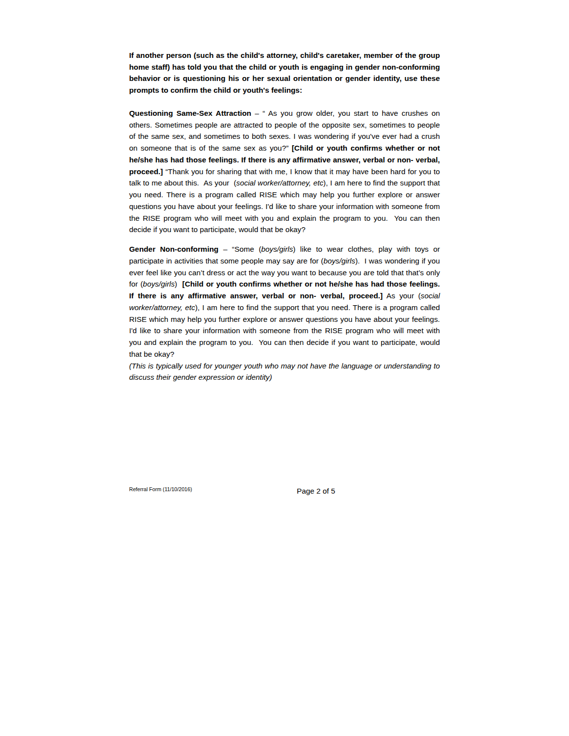If another person (such as the child's attorney, child's caretaker, member of the group home staff) has told you that the child or youth is engaging in gender non-conforming behavior or is questioning his or her sexual orientation or gender identity, use these prompts to confirm the child or youth's feelings:
Questioning Same-Sex Attraction – “ As you grow older, you start to have crushes on others. Sometimes people are attracted to people of the opposite sex, sometimes to people of the same sex, and sometimes to both sexes. I was wondering if you've ever had a crush on someone that is of the same sex as you?” [Child or youth confirms whether or not he/she has had those feelings. If there is any affirmative answer, verbal or non- verbal, proceed.] “Thank you for sharing that with me, I know that it may have been hard for you to talk to me about this. As your (social worker/attorney, etc), I am here to find the support that you need. There is a program called RISE which may help you further explore or answer questions you have about your feelings. I'd like to share your information with someone from the RISE program who will meet with you and explain the program to you. You can then decide if you want to participate, would that be okay?
Gender Non-conforming – “Some (boys/girls) like to wear clothes, play with toys or participate in activities that some people may say are for (boys/girls). I was wondering if you ever feel like you can’t dress or act the way you want to because you are told that that’s only for (boys/girls) [Child or youth confirms whether or not he/she has had those feelings. If there is any affirmative answer, verbal or non- verbal, proceed.] As your (social worker/attorney, etc), I am here to find the support that you need. There is a program called RISE which may help you further explore or answer questions you have about your feelings. I'd like to share your information with someone from the RISE program who will meet with you and explain the program to you. You can then decide if you want to participate, would that be okay?
(This is typically used for younger youth who may not have the language or understanding to discuss their gender expression or identity)
Referral Form (11/10/2016)
Page 2 of 5